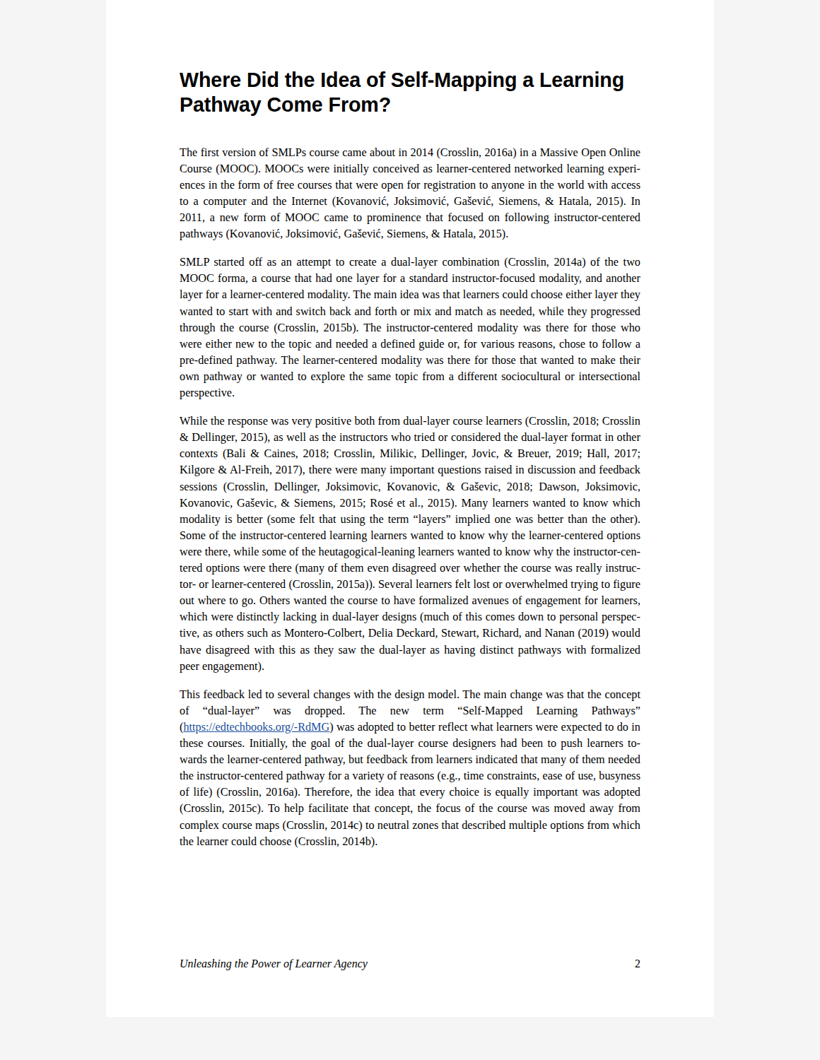Where Did the Idea of Self-Mapping a Learning Pathway Come From?
The first version of SMLPs course came about in 2014 (Crosslin, 2016a) in a Massive Open Online Course (MOOC). MOOCs were initially conceived as learner-centered networked learning experiences in the form of free courses that were open for registration to anyone in the world with access to a computer and the Internet (Kovanović, Joksimović, Gašević, Siemens, & Hatala, 2015). In 2011, a new form of MOOC came to prominence that focused on following instructor-centered pathways (Kovanović, Joksimović, Gašević, Siemens, & Hatala, 2015).
SMLP started off as an attempt to create a dual-layer combination (Crosslin, 2014a) of the two MOOC forma, a course that had one layer for a standard instructor-focused modality, and another layer for a learner-centered modality. The main idea was that learners could choose either layer they wanted to start with and switch back and forth or mix and match as needed, while they progressed through the course (Crosslin, 2015b). The instructor-centered modality was there for those who were either new to the topic and needed a defined guide or, for various reasons, chose to follow a pre-defined pathway. The learner-centered modality was there for those that wanted to make their own pathway or wanted to explore the same topic from a different sociocultural or intersectional perspective.
While the response was very positive both from dual-layer course learners (Crosslin, 2018; Crosslin & Dellinger, 2015), as well as the instructors who tried or considered the dual-layer format in other contexts (Bali & Caines, 2018; Crosslin, Milikic, Dellinger, Jovic, & Breuer, 2019; Hall, 2017; Kilgore & Al-Freih, 2017), there were many important questions raised in discussion and feedback sessions (Crosslin, Dellinger, Joksimovic, Kovanovic, & Gaševic, 2018; Dawson, Joksimovic, Kovanovic, Gaševic, & Siemens, 2015; Rosé et al., 2015). Many learners wanted to know which modality is better (some felt that using the term “layers” implied one was better than the other). Some of the instructor-centered learning learners wanted to know why the learner-centered options were there, while some of the heutagogical-leaning learners wanted to know why the instructor-centered options were there (many of them even disagreed over whether the course was really instructor- or learner-centered (Crosslin, 2015a)). Several learners felt lost or overwhelmed trying to figure out where to go. Others wanted the course to have formalized avenues of engagement for learners, which were distinctly lacking in dual-layer designs (much of this comes down to personal perspective, as others such as Montero-Colbert, Delia Deckard, Stewart, Richard, and Nanan (2019) would have disagreed with this as they saw the dual-layer as having distinct pathways with formalized peer engagement).
This feedback led to several changes with the design model. The main change was that the concept of “dual-layer” was dropped. The new term “Self-Mapped Learning Pathways” (https://edtechbooks.org/-RdMG) was adopted to better reflect what learners were expected to do in these courses. Initially, the goal of the dual-layer course designers had been to push learners towards the learner-centered pathway, but feedback from learners indicated that many of them needed the instructor-centered pathway for a variety of reasons (e.g., time constraints, ease of use, busyness of life) (Crosslin, 2016a). Therefore, the idea that every choice is equally important was adopted (Crosslin, 2015c). To help facilitate that concept, the focus of the course was moved away from complex course maps (Crosslin, 2014c) to neutral zones that described multiple options from which the learner could choose (Crosslin, 2014b).
Unleashing the Power of Learner Agency 2